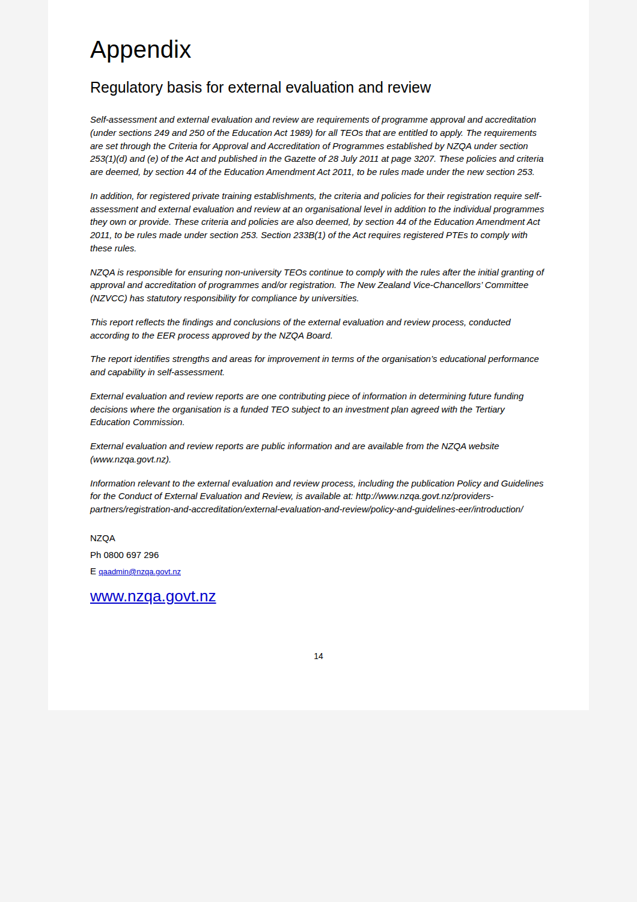Appendix
Regulatory basis for external evaluation and review
Self-assessment and external evaluation and review are requirements of programme approval and accreditation (under sections 249 and 250 of the Education Act 1989) for all TEOs that are entitled to apply. The requirements are set through the Criteria for Approval and Accreditation of Programmes established by NZQA under section 253(1)(d) and (e) of the Act and published in the Gazette of 28 July 2011 at page 3207. These policies and criteria are deemed, by section 44 of the Education Amendment Act 2011, to be rules made under the new section 253.
In addition, for registered private training establishments, the criteria and policies for their registration require self-assessment and external evaluation and review at an organisational level in addition to the individual programmes they own or provide. These criteria and policies are also deemed, by section 44 of the Education Amendment Act 2011, to be rules made under section 253. Section 233B(1) of the Act requires registered PTEs to comply with these rules.
NZQA is responsible for ensuring non-university TEOs continue to comply with the rules after the initial granting of approval and accreditation of programmes and/or registration. The New Zealand Vice-Chancellors’ Committee (NZVCC) has statutory responsibility for compliance by universities.
This report reflects the findings and conclusions of the external evaluation and review process, conducted according to the EER process approved by the NZQA Board.
The report identifies strengths and areas for improvement in terms of the organisation’s educational performance and capability in self-assessment.
External evaluation and review reports are one contributing piece of information in determining future funding decisions where the organisation is a funded TEO subject to an investment plan agreed with the Tertiary Education Commission.
External evaluation and review reports are public information and are available from the NZQA website (www.nzqa.govt.nz).
Information relevant to the external evaluation and review process, including the publication Policy and Guidelines for the Conduct of External Evaluation and Review, is available at: http://www.nzqa.govt.nz/providers-partners/registration-and-accreditation/external-evaluation-and-review/policy-and-guidelines-eer/introduction/
NZQA
Ph 0800 697 296
E qaadmin@nzqa.govt.nz
www.nzqa.govt.nz
14